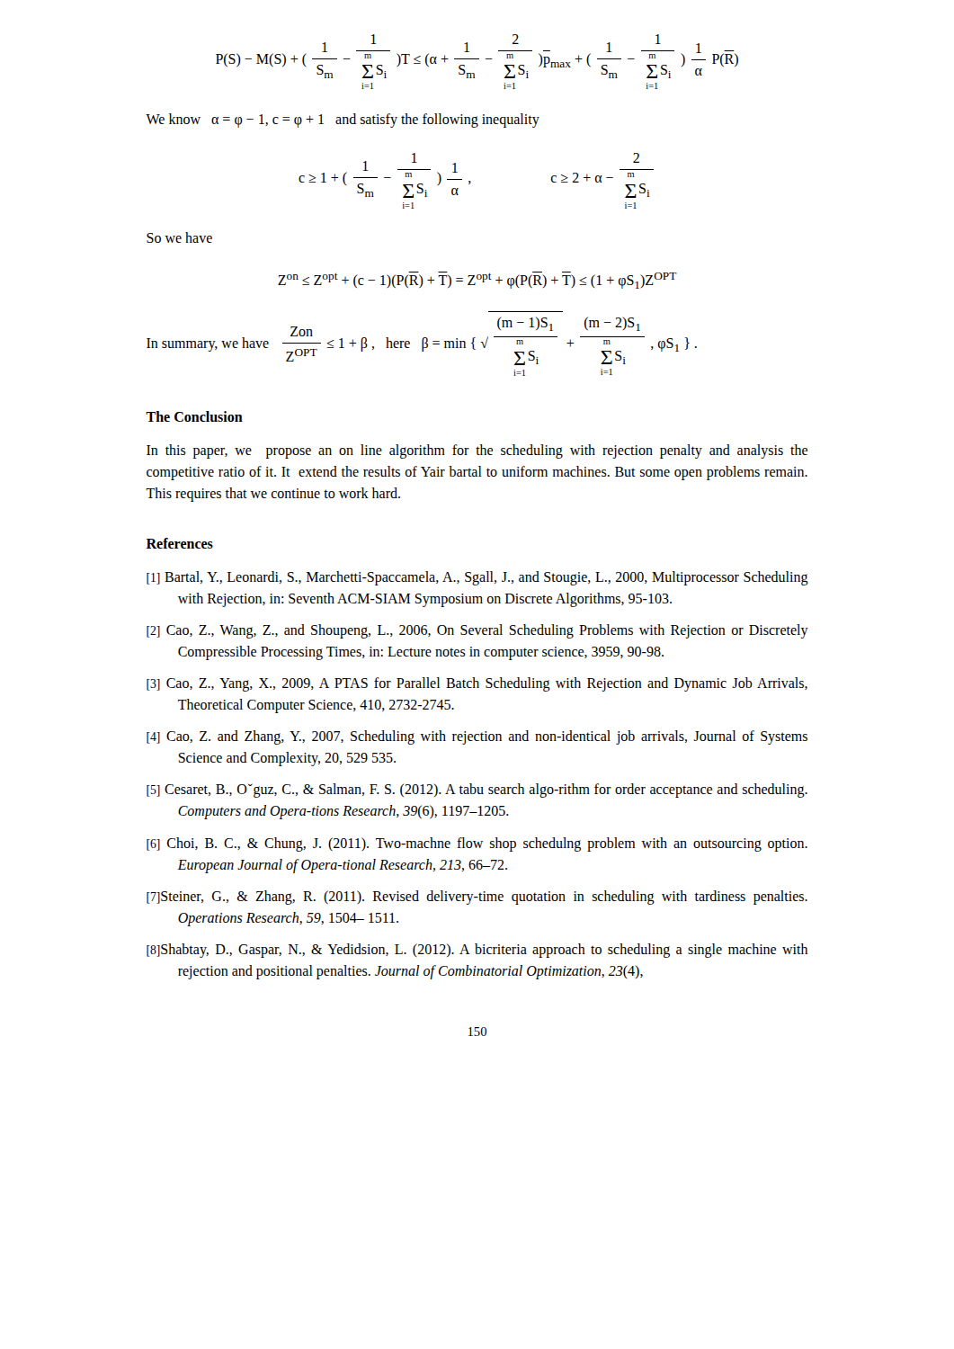P(S) − M(S) + ( 1 Sm − 1 mΣi=1 Si )T ≤ (α + 1 Sm − 2 mΣi=1 Si )pmax + ( 1 Sm − 1 mΣi=1 Si ) 1 α P(R)
We know α = φ − 1, c = φ + 1 and satisfy the following inequality
c ≥ 1 + ( 1 Sm − 1 mΣi=1 Si ) 1 α , c ≥ 2 + α − 2 mΣi=1 Si
So we have
Zon ≤ Zopt + (c − 1)(P(R) + T) = Zopt + φ(P(R) + T) ≤ (1 + φS1)ZOPT
In summary, we have Zon ZOPT ≤ 1 + β , here β = min { √ (m − 1)S1 mΣi=1 Si + (m − 2)S1 mΣi=1 Si , φS1 } .
The Conclusion
In this paper, we propose an on line algorithm for the scheduling with rejection penalty and analysis the competitive ratio of it. It extend the results of Yair bartal to uniform machines. But some open problems remain. This requires that we continue to work hard.
References
[1] Bartal, Y., Leonardi, S., Marchetti-Spaccamela, A., Sgall, J., and Stougie, L., 2000, Multiprocessor Scheduling with Rejection, in: Seventh ACM-SIAM Symposium on Discrete Algorithms, 95-103.
[2] Cao, Z., Wang, Z., and Shoupeng, L., 2006, On Several Scheduling Problems with Rejection or Discretely Compressible Processing Times, in: Lecture notes in computer science, 3959, 90-98.
[3] Cao, Z., Yang, X., 2009, A PTAS for Parallel Batch Scheduling with Rejection and Dynamic Job Arrivals, Theoretical Computer Science, 410, 2732-2745.
[4] Cao, Z. and Zhang, Y., 2007, Scheduling with rejection and non-identical job arrivals, Journal of Systems Science and Complexity, 20, 529 535.
[5] Cesaret, B., Oˇguz, C., & Salman, F. S. (2012). A tabu search algo-rithm for order acceptance and scheduling. Computers and Opera-tions Research, 39(6), 1197–1205.
[6] Choi, B. C., & Chung, J. (2011). Two-machne flow shop schedulng problem with an outsourcing option. European Journal of Opera-tional Research, 213, 66–72.
[7] Steiner, G., & Zhang, R. (2011). Revised delivery-time quotation in scheduling with tardiness penalties. Operations Research, 59, 1504– 1511.
[8] Shabtay, D., Gaspar, N., & Yedidsion, L. (2012). A bicriteria approach to scheduling a single machine with rejection and positional penalties. Journal of Combinatorial Optimization, 23(4),
150